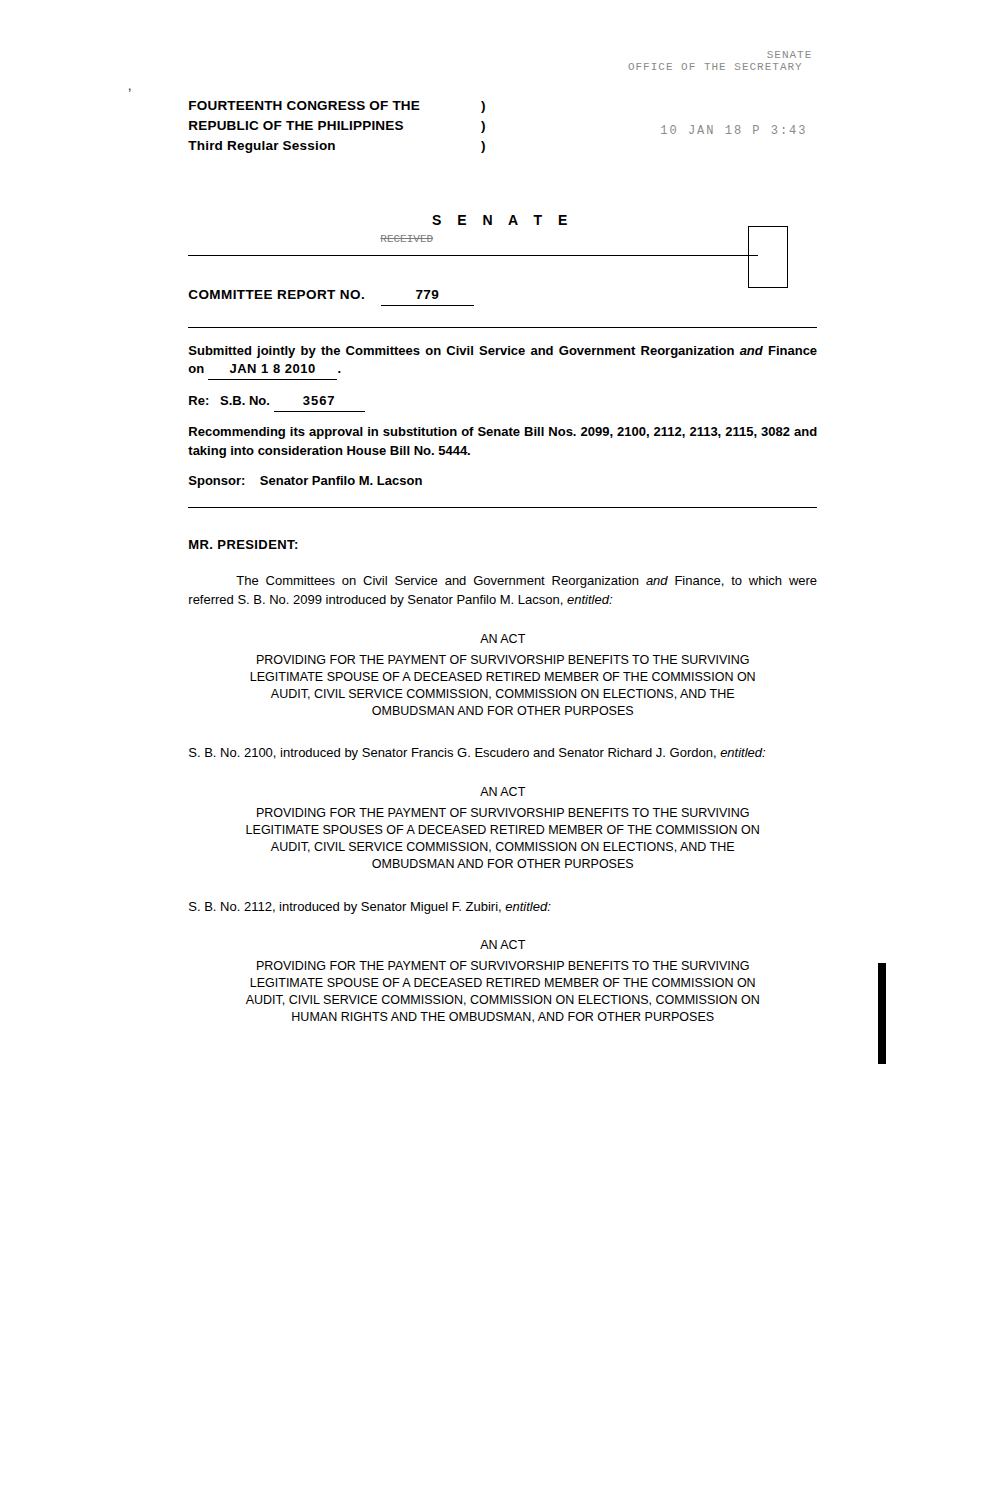,
SENATE
OFFICE OF THE SECRETARY
10 JAN 18 P 3:43
FOURTEENTH CONGRESS OF THE)
REPUBLIC OF THE PHILIPPINES)
Third Regular Session)
S E N A T E
RECEIVED
COMMITTEE REPORT NO. 779
Submitted jointly by the Committees on Civil Service and Government Reorganization and Finance on JAN 1 8 2010.
Re: S.B. No. 3567
Recommending its approval in substitution of Senate Bill Nos. 2099, 2100, 2112, 2113, 2115, 3082 and taking into consideration House Bill No. 5444.
Sponsor: Senator Panfilo M. Lacson
MR. PRESIDENT:
The Committees on Civil Service and Government Reorganization and Finance, to which were referred S. B. No. 2099 introduced by Senator Panfilo M. Lacson, entitled:
AN ACT PROVIDING FOR THE PAYMENT OF SURVIVORSHIP BENEFITS TO THE SURVIVING
LEGITIMATE SPOUSE OF A DECEASED RETIRED MEMBER OF THE COMMISSION ON
AUDIT, CIVIL SERVICE COMMISSION, COMMISSION ON ELECTIONS, AND THE
OMBUDSMAN AND FOR OTHER PURPOSES
S. B. No. 2100, introduced by Senator Francis G. Escudero and Senator Richard J. Gordon, entitled:
AN ACT PROVIDING FOR THE PAYMENT OF SURVIVORSHIP BENEFITS TO THE SURVIVING
LEGITIMATE SPOUSES OF A DECEASED RETIRED MEMBER OF THE COMMISSION ON
AUDIT, CIVIL SERVICE COMMISSION, COMMISSION ON ELECTIONS, AND THE
OMBUDSMAN AND FOR OTHER PURPOSES
S. B. No. 2112, introduced by Senator Miguel F. Zubiri, entitled:
AN ACT PROVIDING FOR THE PAYMENT OF SURVIVORSHIP BENEFITS TO THE SURVIVING
LEGITIMATE SPOUSE OF A DECEASED RETIRED MEMBER OF THE COMMISSION ON
AUDIT, CIVIL SERVICE COMMISSION, COMMISSION ON ELECTIONS, COMMISSION ON
HUMAN RIGHTS AND THE OMBUDSMAN, AND FOR OTHER PURPOSES